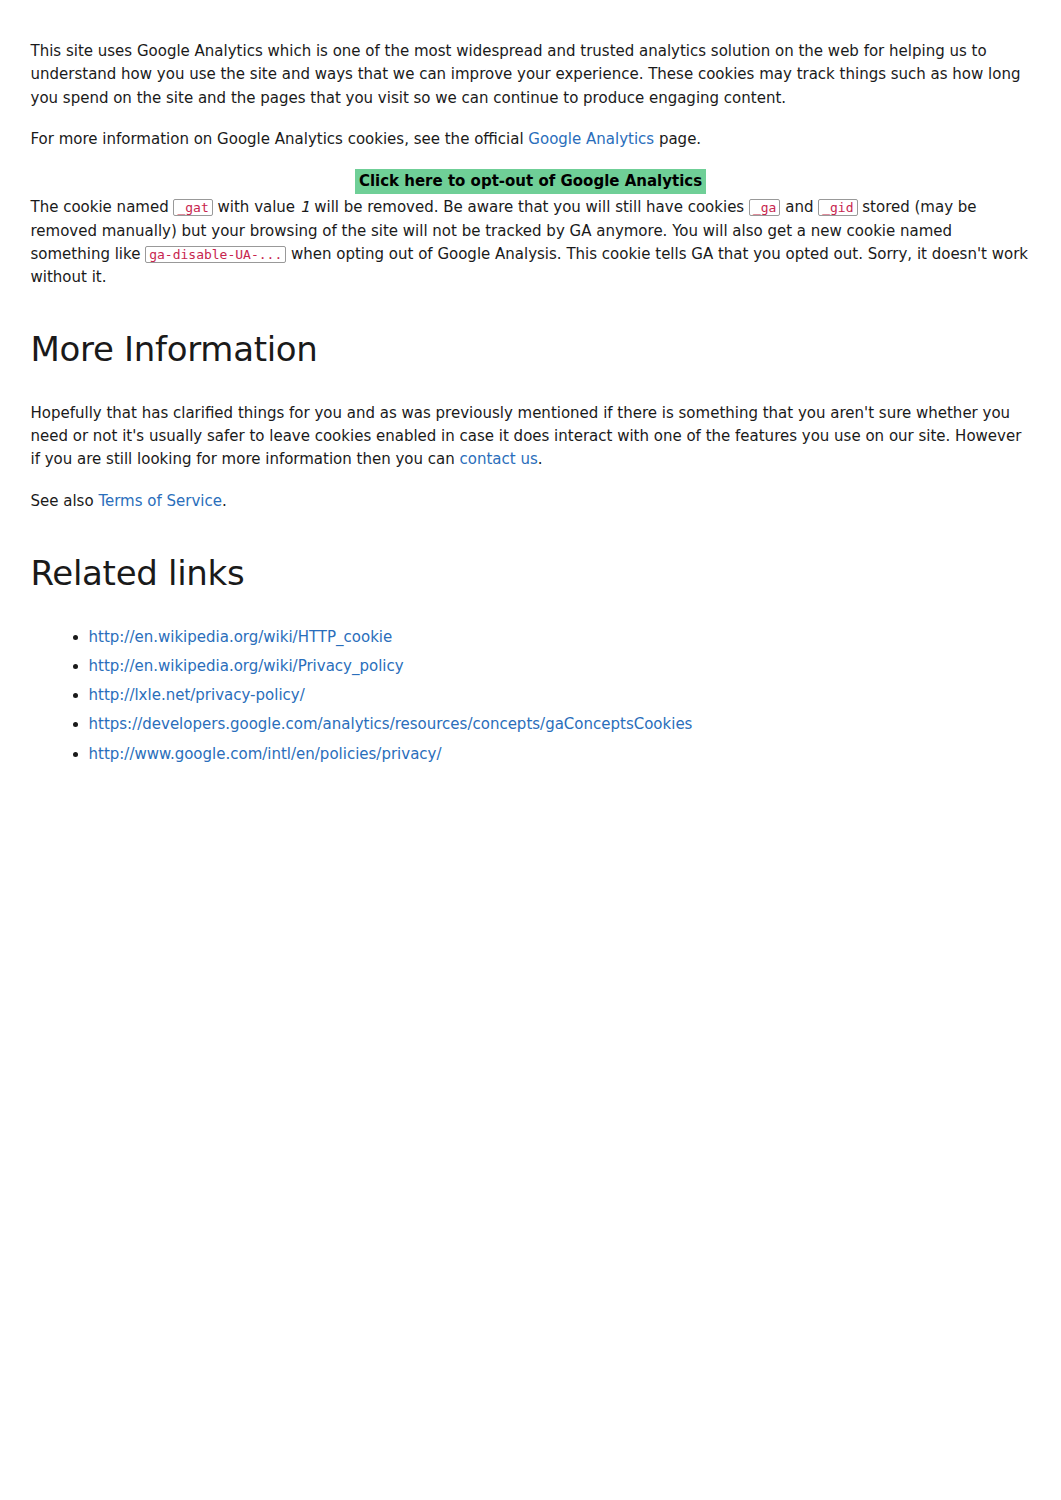This site uses Google Analytics which is one of the most widespread and trusted analytics solution on the web for helping us to understand how you use the site and ways that we can improve your experience. These cookies may track things such as how long you spend on the site and the pages that you visit so we can continue to produce engaging content.
For more information on Google Analytics cookies, see the official Google Analytics page.
Click here to opt-out of Google Analytics
The cookie named _gat with value 1 will be removed. Be aware that you will still have cookies _ga and _gid stored (may be removed manually) but your browsing of the site will not be tracked by GA anymore. You will also get a new cookie named something like ga-disable-UA-... when opting out of Google Analysis. This cookie tells GA that you opted out. Sorry, it doesn't work without it.
More Information
Hopefully that has clarified things for you and as was previously mentioned if there is something that you aren't sure whether you need or not it's usually safer to leave cookies enabled in case it does interact with one of the features you use on our site. However if you are still looking for more information then you can contact us.
See also Terms of Service.
Related links
http://en.wikipedia.org/wiki/HTTP_cookie
http://en.wikipedia.org/wiki/Privacy_policy
http://lxle.net/privacy-policy/
https://developers.google.com/analytics/resources/concepts/gaConceptsCookies
http://www.google.com/intl/en/policies/privacy/